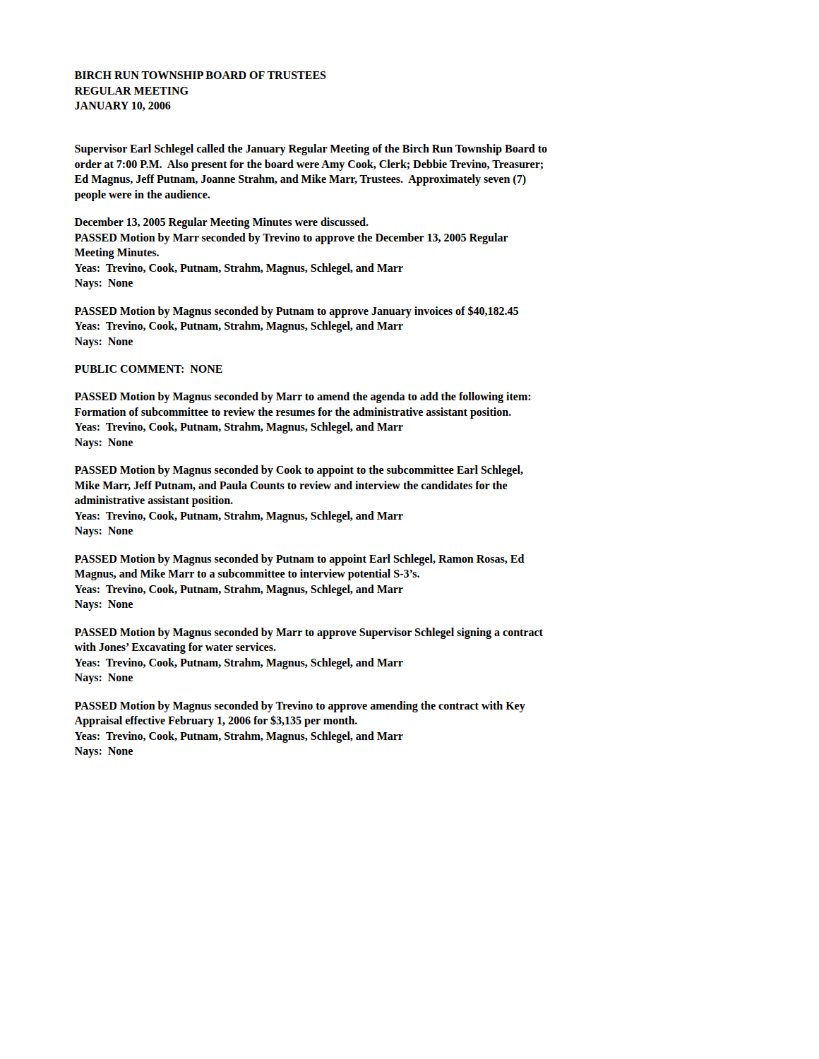BIRCH RUN TOWNSHIP BOARD OF TRUSTEES
REGULAR MEETING
JANUARY 10, 2006
Supervisor Earl Schlegel called the January Regular Meeting of the Birch Run Township Board to order at 7:00 P.M. Also present for the board were Amy Cook, Clerk; Debbie Trevino, Treasurer; Ed Magnus, Jeff Putnam, Joanne Strahm, and Mike Marr, Trustees. Approximately seven (7) people were in the audience.
December 13, 2005 Regular Meeting Minutes were discussed.
PASSED Motion by Marr seconded by Trevino to approve the December 13, 2005 Regular Meeting Minutes.
Yeas: Trevino, Cook, Putnam, Strahm, Magnus, Schlegel, and Marr
Nays: None
PASSED Motion by Magnus seconded by Putnam to approve January invoices of $40,182.45
Yeas: Trevino, Cook, Putnam, Strahm, Magnus, Schlegel, and Marr
Nays: None
PUBLIC COMMENT: NONE
PASSED Motion by Magnus seconded by Marr to amend the agenda to add the following item: Formation of subcommittee to review the resumes for the administrative assistant position.
Yeas: Trevino, Cook, Putnam, Strahm, Magnus, Schlegel, and Marr
Nays: None
PASSED Motion by Magnus seconded by Cook to appoint to the subcommittee Earl Schlegel, Mike Marr, Jeff Putnam, and Paula Counts to review and interview the candidates for the administrative assistant position.
Yeas: Trevino, Cook, Putnam, Strahm, Magnus, Schlegel, and Marr
Nays: None
PASSED Motion by Magnus seconded by Putnam to appoint Earl Schlegel, Ramon Rosas, Ed Magnus, and Mike Marr to a subcommittee to interview potential S-3’s.
Yeas: Trevino, Cook, Putnam, Strahm, Magnus, Schlegel, and Marr
Nays: None
PASSED Motion by Magnus seconded by Marr to approve Supervisor Schlegel signing a contract with Jones’ Excavating for water services.
Yeas: Trevino, Cook, Putnam, Strahm, Magnus, Schlegel, and Marr
Nays: None
PASSED Motion by Magnus seconded by Trevino to approve amending the contract with Key Appraisal effective February 1, 2006 for $3,135 per month.
Yeas: Trevino, Cook, Putnam, Strahm, Magnus, Schlegel, and Marr
Nays: None